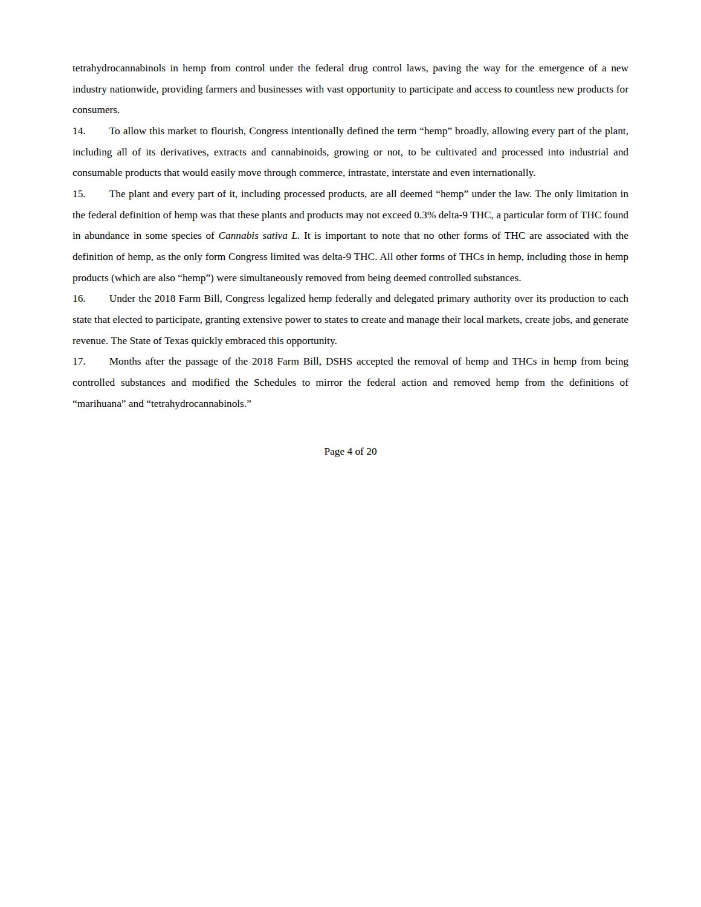tetrahydrocannabinols in hemp from control under the federal drug control laws, paving the way for the emergence of a new industry nationwide, providing farmers and businesses with vast opportunity to participate and access to countless new products for consumers.
14. To allow this market to flourish, Congress intentionally defined the term “hemp” broadly, allowing every part of the plant, including all of its derivatives, extracts and cannabinoids, growing or not, to be cultivated and processed into industrial and consumable products that would easily move through commerce, intrastate, interstate and even internationally.
15. The plant and every part of it, including processed products, are all deemed “hemp” under the law. The only limitation in the federal definition of hemp was that these plants and products may not exceed 0.3% delta-9 THC, a particular form of THC found in abundance in some species of Cannabis sativa L. It is important to note that no other forms of THC are associated with the definition of hemp, as the only form Congress limited was delta-9 THC. All other forms of THCs in hemp, including those in hemp products (which are also “hemp”) were simultaneously removed from being deemed controlled substances.
16. Under the 2018 Farm Bill, Congress legalized hemp federally and delegated primary authority over its production to each state that elected to participate, granting extensive power to states to create and manage their local markets, create jobs, and generate revenue. The State of Texas quickly embraced this opportunity.
17. Months after the passage of the 2018 Farm Bill, DSHS accepted the removal of hemp and THCs in hemp from being controlled substances and modified the Schedules to mirror the federal action and removed hemp from the definitions of “marihuana” and “tetrahydrocannabinols.”
Page 4 of 20